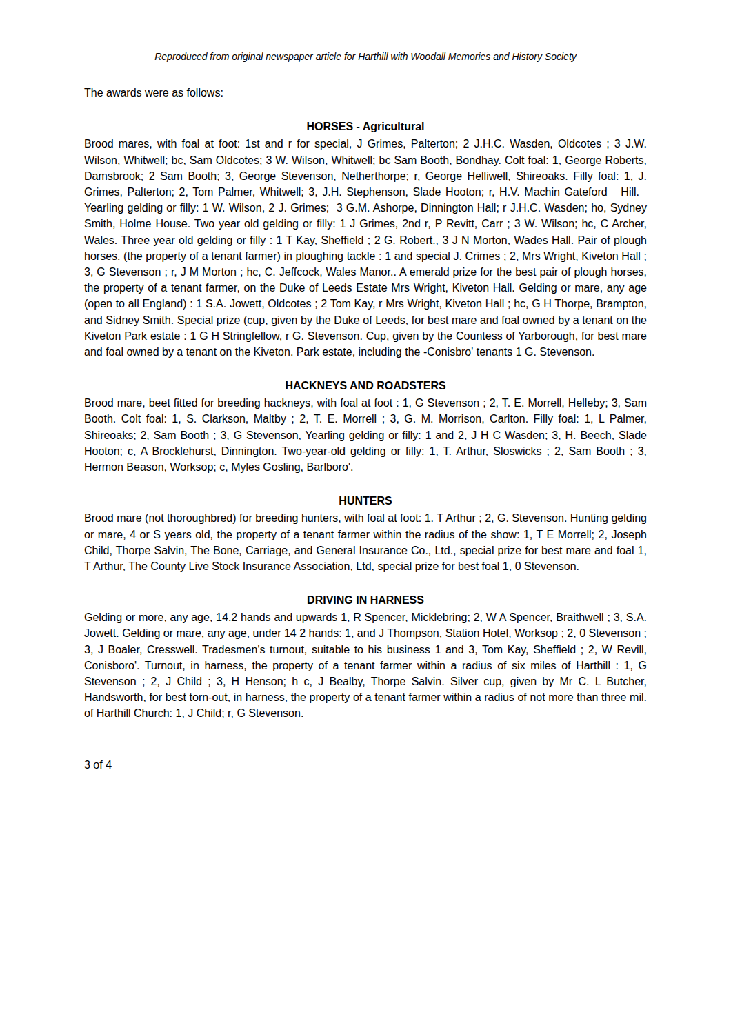Reproduced from original newspaper article for Harthill with Woodall Memories and History Society
The awards were as follows:
HORSES - Agricultural
Brood mares, with foal at foot: 1st and r for special, J Grimes, Palterton; 2 J.H.C. Wasden, Oldcotes ; 3 J.W. Wilson, Whitwell; bc, Sam Oldcotes; 3 W. Wilson, Whitwell; bc Sam Booth, Bondhay. Colt foal: 1, George Roberts, Damsbrook; 2 Sam Booth; 3, George Stevenson, Netherthorpe; r, George Helliwell, Shireoaks. Filly foal: 1, J. Grimes, Palterton; 2, Tom Palmer, Whitwell; 3, J.H. Stephenson, Slade Hooton; r, H.V. Machin Gateford Hill. Yearling gelding or filly: 1 W. Wilson, 2 J. Grimes; 3 G.M. Ashorpe, Dinnington Hall; r J.H.C. Wasden; ho, Sydney Smith, Holme House. Two year old gelding or filly: 1 J Grimes, 2nd r, P Revitt, Carr ; 3 W. Wilson; hc, C Archer, Wales. Three year old gelding or filly : 1 T Kay, Sheffield ; 2 G. Robert., 3 J N Morton, Wades Hall. Pair of plough horses. (the property of a tenant farmer) in ploughing tackle : 1 and special J. Crimes ; 2, Mrs Wright, Kiveton Hall ; 3, G Stevenson ; r, J M Morton ; hc, C. Jeffcock, Wales Manor.. A emerald prize for the best pair of plough horses, the property of a tenant farmer, on the Duke of Leeds Estate Mrs Wright, Kiveton Hall. Gelding or mare, any age (open to all England) : 1 S.A. Jowett, Oldcotes ; 2 Tom Kay, r Mrs Wright, Kiveton Hall ; hc, G H Thorpe, Brampton, and Sidney Smith. Special prize (cup, given by the Duke of Leeds, for best mare and foal owned by a tenant on the Kiveton Park estate : 1 G H Stringfellow, r G. Stevenson. Cup, given by the Countess of Yarborough, for best mare and foal owned by a tenant on the Kiveton. Park estate, including the -Conisbro' tenants 1 G. Stevenson.
HACKNEYS AND ROADSTERS
Brood mare, beet fitted for breeding hackneys, with foal at foot : 1, G Stevenson ; 2, T. E. Morrell, Helleby; 3, Sam Booth. Colt foal: 1, S. Clarkson, Maltby ; 2, T. E. Morrell ; 3, G. M. Morrison, Carlton. Filly foal: 1, L Palmer, Shireoaks; 2, Sam Booth ; 3, G Stevenson, Yearling gelding or filly: 1 and 2, J H C Wasden; 3, H. Beech, Slade Hooton; c, A Brocklehurst, Dinnington. Two-year-old gelding or filly: 1, T. Arthur, Sloswicks ; 2, Sam Booth ; 3, Hermon Beason, Worksop; c, Myles Gosling, Barlboro'.
HUNTERS
Brood mare (not thoroughbred) for breeding hunters, with foal at foot: 1. T Arthur ; 2, G. Stevenson. Hunting gelding or mare, 4 or S years old, the property of a tenant farmer within the radius of the show: 1, T E Morrell; 2, Joseph Child, Thorpe Salvin, The Bone, Carriage, and General Insurance Co., Ltd., special prize for best mare and foal 1, T Arthur, The County Live Stock Insurance Association, Ltd, special prize for best foal 1, 0 Stevenson.
DRIVING IN HARNESS
Gelding or more, any age, 14.2 hands and upwards 1, R Spencer, Micklebring; 2, W A Spencer, Braithwell ; 3, S.A. Jowett. Gelding or mare, any age, under 14 2 hands: 1, and J Thompson, Station Hotel, Worksop ; 2, 0 Stevenson ; 3, J Boaler, Cresswell. Tradesmen's turnout, suitable to his business 1 and 3, Tom Kay, Sheffield ; 2, W Revill, Conisboro'. Turnout, in harness, the property of a tenant farmer within a radius of six miles of Harthill : 1, G Stevenson ; 2, J Child ; 3, H Henson; h c, J Bealby, Thorpe Salvin. Silver cup, given by Mr C. L Butcher, Handsworth, for best torn-out, in harness, the property of a tenant farmer within a radius of not more than three mil. of Harthill Church: 1, J Child; r, G Stevenson.
3 of 4